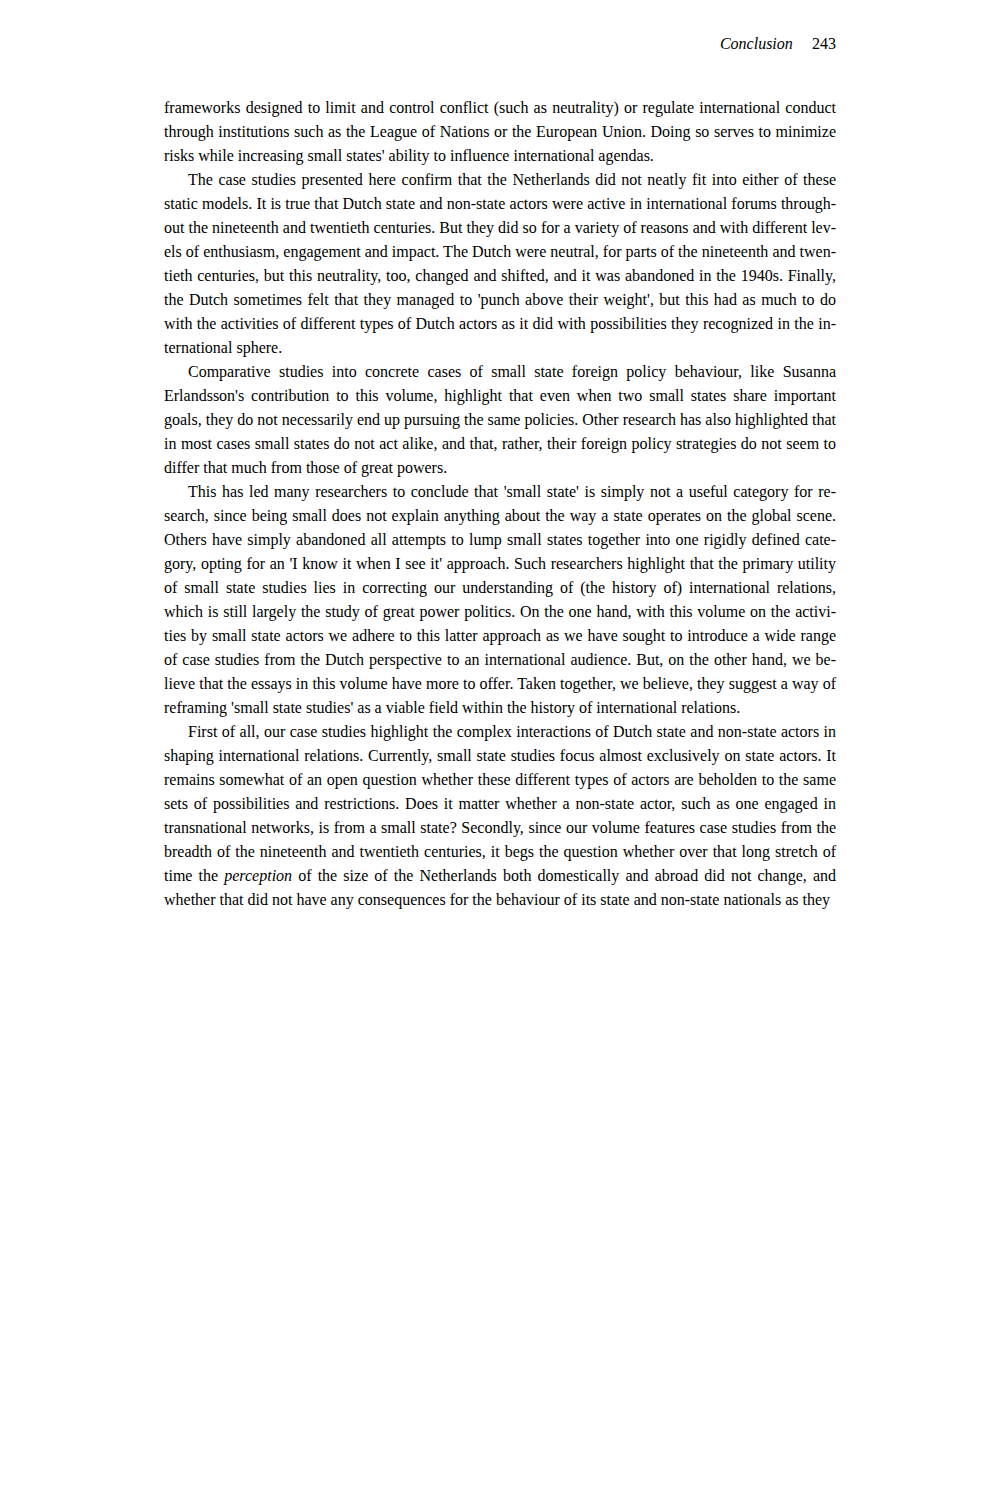Conclusion 243
frameworks designed to limit and control conflict (such as neutrality) or regulate international conduct through institutions such as the League of Nations or the European Union. Doing so serves to minimize risks while increasing small states' ability to influence international agendas.
The case studies presented here confirm that the Netherlands did not neatly fit into either of these static models. It is true that Dutch state and non-state actors were active in international forums throughout the nineteenth and twentieth centuries. But they did so for a variety of reasons and with different levels of enthusiasm, engagement and impact. The Dutch were neutral, for parts of the nineteenth and twentieth centuries, but this neutrality, too, changed and shifted, and it was abandoned in the 1940s. Finally, the Dutch sometimes felt that they managed to 'punch above their weight', but this had as much to do with the activities of different types of Dutch actors as it did with possibilities they recognized in the international sphere.
Comparative studies into concrete cases of small state foreign policy behaviour, like Susanna Erlandsson's contribution to this volume, highlight that even when two small states share important goals, they do not necessarily end up pursuing the same policies. Other research has also highlighted that in most cases small states do not act alike, and that, rather, their foreign policy strategies do not seem to differ that much from those of great powers.
This has led many researchers to conclude that 'small state' is simply not a useful category for research, since being small does not explain anything about the way a state operates on the global scene. Others have simply abandoned all attempts to lump small states together into one rigidly defined category, opting for an 'I know it when I see it' approach. Such researchers highlight that the primary utility of small state studies lies in correcting our understanding of (the history of) international relations, which is still largely the study of great power politics. On the one hand, with this volume on the activities by small state actors we adhere to this latter approach as we have sought to introduce a wide range of case studies from the Dutch perspective to an international audience. But, on the other hand, we believe that the essays in this volume have more to offer. Taken together, we believe, they suggest a way of reframing 'small state studies' as a viable field within the history of international relations.
First of all, our case studies highlight the complex interactions of Dutch state and non-state actors in shaping international relations. Currently, small state studies focus almost exclusively on state actors. It remains somewhat of an open question whether these different types of actors are beholden to the same sets of possibilities and restrictions. Does it matter whether a non-state actor, such as one engaged in transnational networks, is from a small state? Secondly, since our volume features case studies from the breadth of the nineteenth and twentieth centuries, it begs the question whether over that long stretch of time the perception of the size of the Netherlands both domestically and abroad did not change, and whether that did not have any consequences for the behaviour of its state and non-state nationals as they